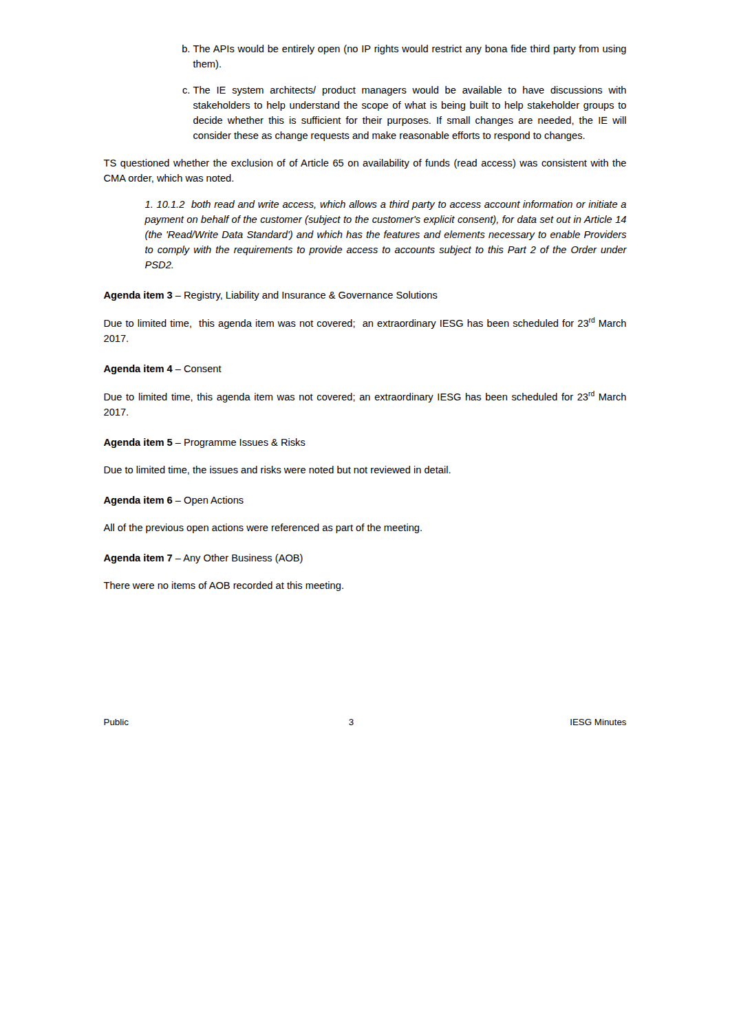The APIs would be entirely open (no IP rights would restrict any bona fide third party from using them).
The IE system architects/ product managers would be available to have discussions with stakeholders to help understand the scope of what is being built to help stakeholder groups to decide whether this is sufficient for their purposes. If small changes are needed, the IE will consider these as change requests and make reasonable efforts to respond to changes.
TS questioned whether the exclusion of of Article 65 on availability of funds (read access) was consistent with the CMA order, which was noted.
1. 10.1.2 both read and write access, which allows a third party to access account information or initiate a payment on behalf of the customer (subject to the customer's explicit consent), for data set out in Article 14 (the 'Read/Write Data Standard') and which has the features and elements necessary to enable Providers to comply with the requirements to provide access to accounts subject to this Part 2 of the Order under PSD2.
Agenda item 3 – Registry, Liability and Insurance & Governance Solutions
Due to limited time, this agenda item was not covered; an extraordinary IESG has been scheduled for 23rd March 2017.
Agenda item 4 – Consent
Due to limited time, this agenda item was not covered; an extraordinary IESG has been scheduled for 23rd March 2017.
Agenda item 5 – Programme Issues & Risks
Due to limited time, the issues and risks were noted but not reviewed in detail.
Agenda item 6 – Open Actions
All of the previous open actions were referenced as part of the meeting.
Agenda item 7 – Any Other Business (AOB)
There were no items of AOB recorded at this meeting.
Public
3
IESG Minutes